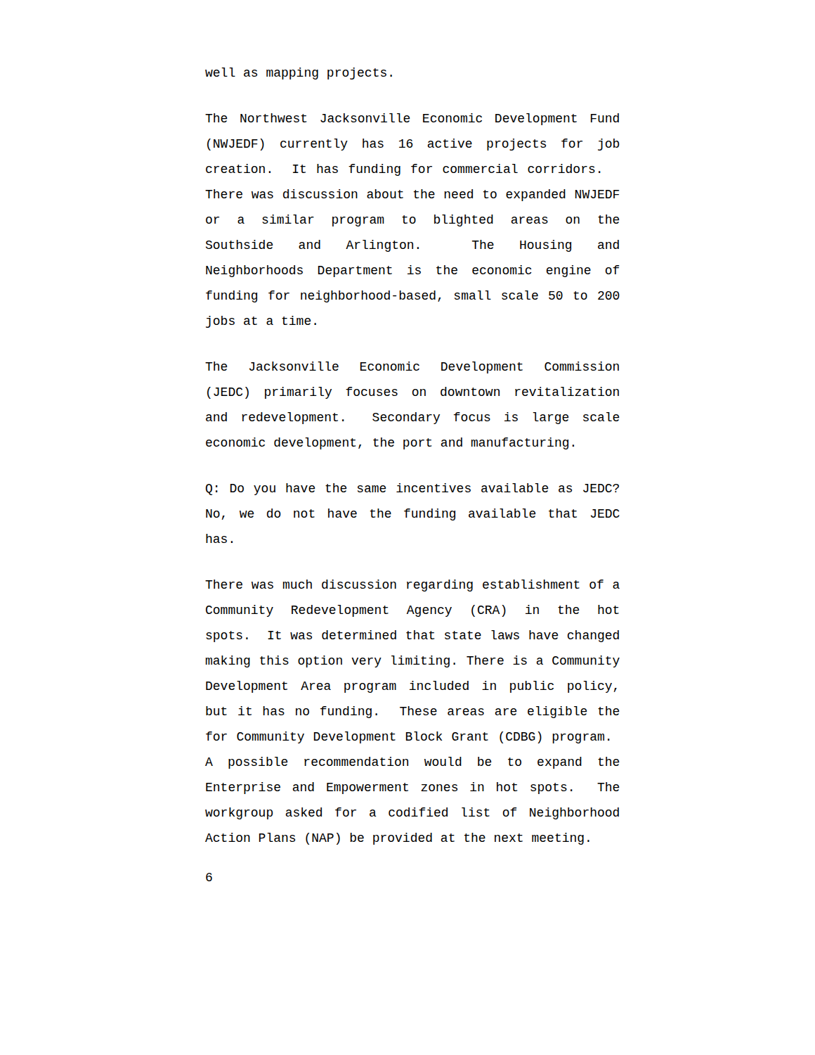well as mapping projects.
The Northwest Jacksonville Economic Development Fund (NWJEDF) currently has 16 active projects for job creation. It has funding for commercial corridors. There was discussion about the need to expanded NWJEDF or a similar program to blighted areas on the Southside and Arlington. The Housing and Neighborhoods Department is the economic engine of funding for neighborhood-based, small scale 50 to 200 jobs at a time.
The Jacksonville Economic Development Commission (JEDC) primarily focuses on downtown revitalization and redevelopment. Secondary focus is large scale economic development, the port and manufacturing.
Q: Do you have the same incentives available as JEDC? No, we do not have the funding available that JEDC has.
There was much discussion regarding establishment of a Community Redevelopment Agency (CRA) in the hot spots. It was determined that state laws have changed making this option very limiting. There is a Community Development Area program included in public policy, but it has no funding. These areas are eligible the for Community Development Block Grant (CDBG) program. A possible recommendation would be to expand the Enterprise and Empowerment zones in hot spots. The workgroup asked for a codified list of Neighborhood Action Plans (NAP) be provided at the next meeting.
6